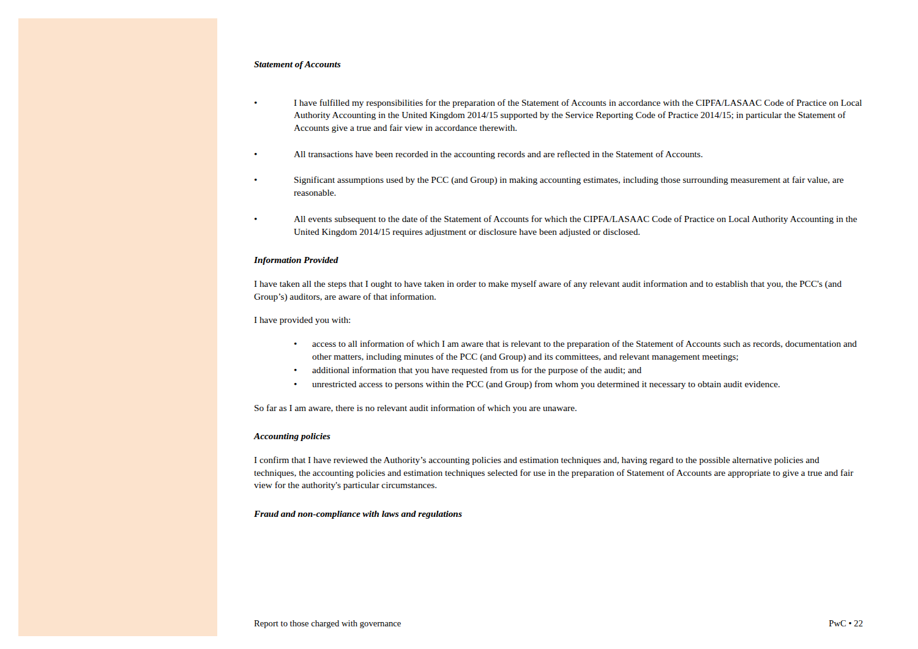Statement of Accounts
I have fulfilled my responsibilities for the preparation of the Statement of Accounts in accordance with the CIPFA/LASAAC Code of Practice on Local Authority Accounting in the United Kingdom 2014/15 supported by the Service Reporting Code of Practice 2014/15; in particular the Statement of Accounts give a true and fair view in accordance therewith.
All transactions have been recorded in the accounting records and are reflected in the Statement of Accounts.
Significant assumptions used by the PCC (and Group) in making accounting estimates, including those surrounding measurement at fair value, are reasonable.
All events subsequent to the date of the Statement of Accounts for which the CIPFA/LASAAC Code of Practice on Local Authority Accounting in the United Kingdom 2014/15 requires adjustment or disclosure have been adjusted or disclosed.
Information Provided
I have taken all the steps that I ought to have taken in order to make myself aware of any relevant audit information and to establish that you, the PCC's (and Group’s) auditors, are aware of that information.
I have provided you with:
access to all information of which I am aware that is relevant to the preparation of the Statement of Accounts such as records, documentation and other matters, including minutes of the PCC (and Group) and its committees, and relevant management meetings;
additional information that you have requested from us for the purpose of the audit; and
unrestricted access to persons within the PCC (and Group) from whom you determined it necessary to obtain audit evidence.
So far as I am aware, there is no relevant audit information of which you are unaware.
Accounting policies
I confirm that I have reviewed the Authority’s accounting policies and estimation techniques and, having regard to the possible alternative policies and techniques, the accounting policies and estimation techniques selected for use in the preparation of Statement of Accounts are appropriate to give a true and fair view for the authority's particular circumstances.
Fraud and non-compliance with laws and regulations
Report to those charged with governance PwC • 22